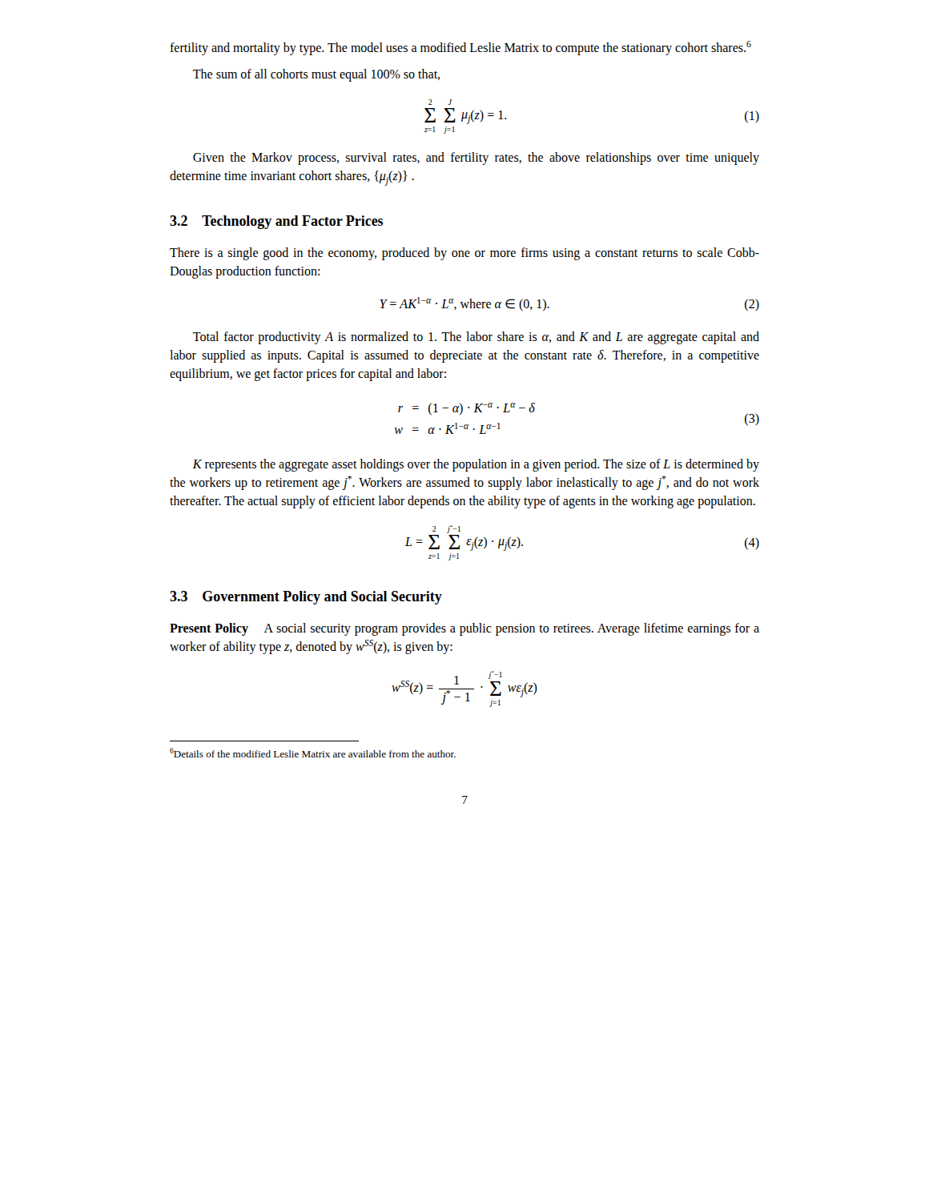fertility and mortality by type. The model uses a modified Leslie Matrix to compute the stationary cohort shares.6
The sum of all cohorts must equal 100% so that,
2 Σz=1 JΣj=1 μj(z) = 1.
(1)
Given the Markov process, survival rates, and fertility rates, the above relationships over time uniquely determine time invariant cohort shares, {μj(z)} .
3.2 Technology and Factor Prices
There is a single good in the economy, produced by one or more firms using a constant returns to scale Cobb-Douglas production function:
Y = AK1−α · Lα, where α ∈ (0, 1).
(2)
Total factor productivity A is normalized to 1. The labor share is α, and K and L are aggregate capital and labor supplied as inputs. Capital is assumed to depreciate at the constant rate δ. Therefore, in a competitive equilibrium, we get factor prices for capital and labor:
| r | = | (1 − α ) · K − α · L α − δ |
| w | = | α · K 1− α · L α −1 |
(3)
K represents the aggregate asset holdings over the population in a given period. The size of L is determined by the workers up to retirement age j*. Workers are assumed to supply labor inelastically to age j*, and do not work thereafter. The actual supply of efficient labor depends on the ability type of agents in the working age population.
L = 2 Σz=1 j*−1 Σj=1 εj(z) · μj(z).
(4)
3.3 Government Policy and Social Security
Present Policy A social security program provides a public pension to retirees. Average lifetime earnings for a worker of ability type z, denoted by wSS(z), is given by:
wSS(z) = 1 j* − 1 · j*−1 Σj=1 wεj(z)
6Details of the modified Leslie Matrix are available from the author.
7